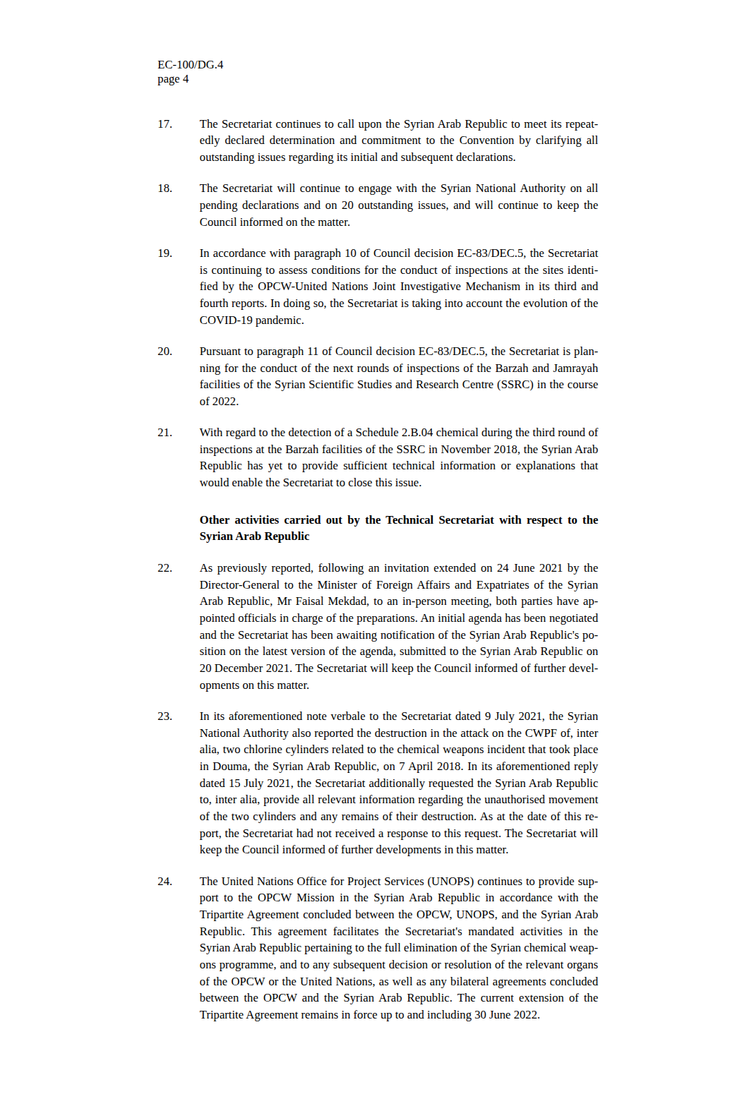EC-100/DG.4
page 4
17.
The Secretariat continues to call upon the Syrian Arab Republic to meet its repeatedly declared determination and commitment to the Convention by clarifying all outstanding issues regarding its initial and subsequent declarations.
18.
The Secretariat will continue to engage with the Syrian National Authority on all pending declarations and on 20 outstanding issues, and will continue to keep the Council informed on the matter.
19.
In accordance with paragraph 10 of Council decision EC-83/DEC.5, the Secretariat is continuing to assess conditions for the conduct of inspections at the sites identified by the OPCW-United Nations Joint Investigative Mechanism in its third and fourth reports. In doing so, the Secretariat is taking into account the evolution of the COVID-19 pandemic.
20.
Pursuant to paragraph 11 of Council decision EC-83/DEC.5, the Secretariat is planning for the conduct of the next rounds of inspections of the Barzah and Jamrayah facilities of the Syrian Scientific Studies and Research Centre (SSRC) in the course of 2022.
21.
With regard to the detection of a Schedule 2.B.04 chemical during the third round of inspections at the Barzah facilities of the SSRC in November 2018, the Syrian Arab Republic has yet to provide sufficient technical information or explanations that would enable the Secretariat to close this issue.
Other activities carried out by the Technical Secretariat with respect to the Syrian Arab Republic
22.
As previously reported, following an invitation extended on 24 June 2021 by the Director-General to the Minister of Foreign Affairs and Expatriates of the Syrian Arab Republic, Mr Faisal Mekdad, to an in-person meeting, both parties have appointed officials in charge of the preparations. An initial agenda has been negotiated and the Secretariat has been awaiting notification of the Syrian Arab Republic's position on the latest version of the agenda, submitted to the Syrian Arab Republic on 20 December 2021. The Secretariat will keep the Council informed of further developments on this matter.
23.
In its aforementioned note verbale to the Secretariat dated 9 July 2021, the Syrian National Authority also reported the destruction in the attack on the CWPF of, inter alia, two chlorine cylinders related to the chemical weapons incident that took place in Douma, the Syrian Arab Republic, on 7 April 2018. In its aforementioned reply dated 15 July 2021, the Secretariat additionally requested the Syrian Arab Republic to, inter alia, provide all relevant information regarding the unauthorised movement of the two cylinders and any remains of their destruction. As at the date of this report, the Secretariat had not received a response to this request. The Secretariat will keep the Council informed of further developments in this matter.
24.
The United Nations Office for Project Services (UNOPS) continues to provide support to the OPCW Mission in the Syrian Arab Republic in accordance with the Tripartite Agreement concluded between the OPCW, UNOPS, and the Syrian Arab Republic. This agreement facilitates the Secretariat's mandated activities in the Syrian Arab Republic pertaining to the full elimination of the Syrian chemical weapons programme, and to any subsequent decision or resolution of the relevant organs of the OPCW or the United Nations, as well as any bilateral agreements concluded between the OPCW and the Syrian Arab Republic. The current extension of the Tripartite Agreement remains in force up to and including 30 June 2022.